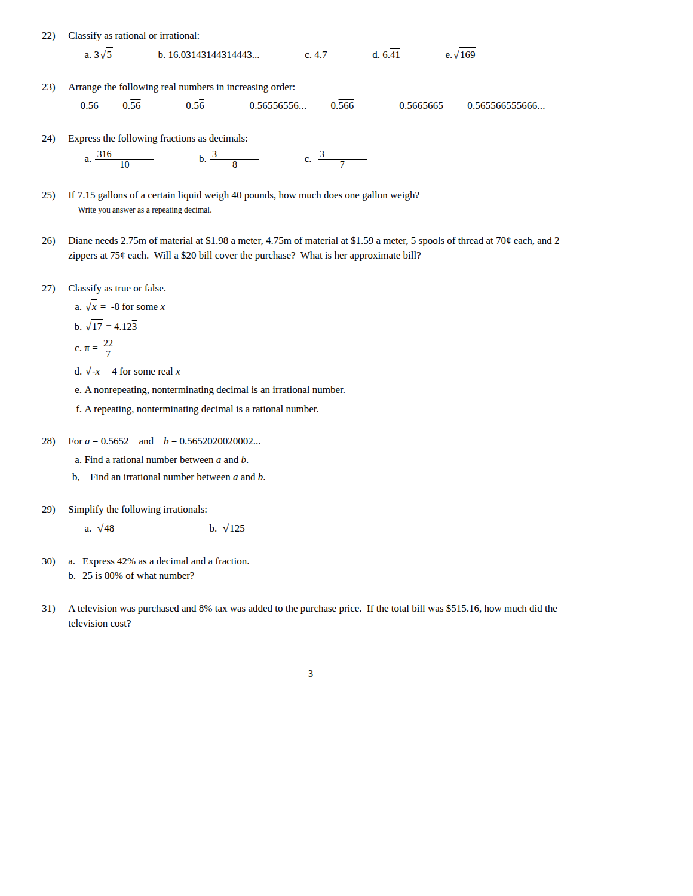22) Classify as rational or irrational:
a. 35 b. 16.03143144314443... c. 4.7 d. 6.41 e.169
23) Arrange the following real numbers in increasing order:
0.56 0.56 0.56 0.56556556... 0.566 0.5665665 0.565566555666...
24) Express the following fractions as decimals:
a. 31610 b. 38 c. 37
25) If 7.15 gallons of a certain liquid weigh 40 pounds, how much does one gallon weigh? Write you answer as a repeating decimal.
26) Diane needs 2.75m of material at $1.98 a meter, 4.75m of material at $1.59 a meter, 5 spools of thread at 70¢ each, and 2 zippers at 75¢ each. Will a $20 bill cover the purchase? What is her approximate bill?
27) Classify as true or false.
x = -8 for some x
17 = 4.123
π = 227
-x = 4 for some real x
A nonrepeating, nonterminating decimal is an irrational number.
A repeating, nonterminating decimal is a rational number.
28) For a = 0.5652 and b = 0.5652020020002...
Find a rational number between a and b.
b, Find an irrational number between a and b.
29) Simplify the following irrationals:
a. 48 b. 125
30) a. Express 42% as a decimal and a fraction.
b. 25 is 80% of what number?
31) A television was purchased and 8% tax was added to the purchase price. If the total bill was $515.16, how much did the television cost?
3